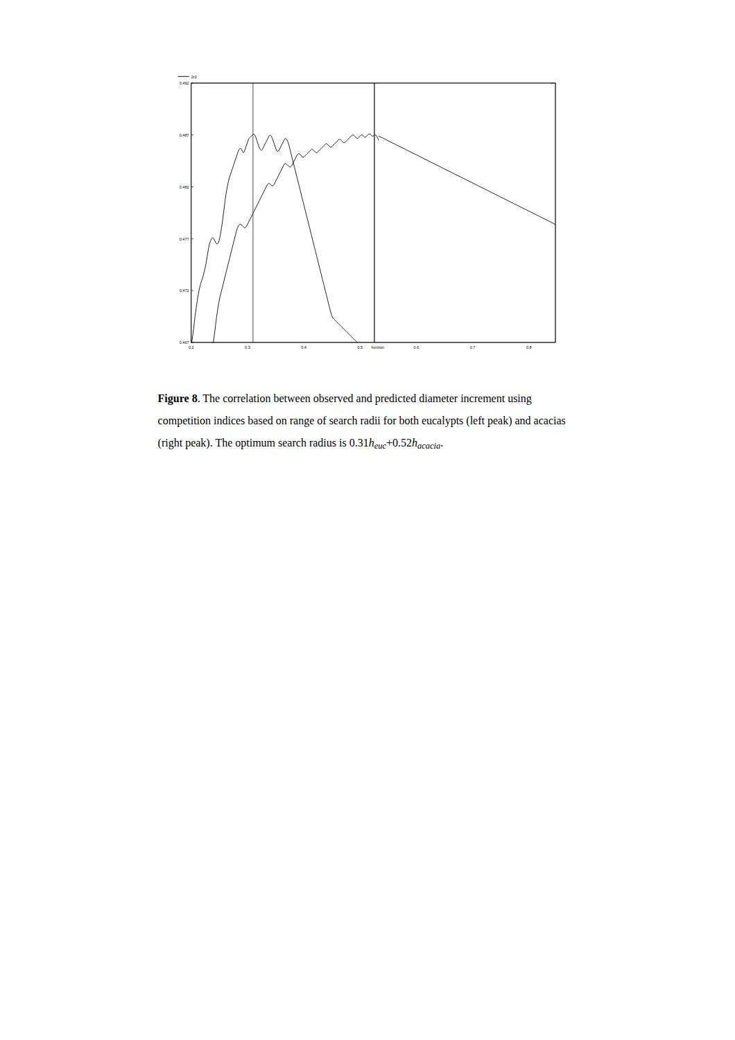Correlation between observed and predicted diameter increment versus search radius Two overlapping curves of r-squared against search horizon. The eucalypt curve peaks near a horizon of 0.31 and the acacia curve peaks near 0.52. Vertical reference lines mark each peak. 2r2 0.492 0.487 0.482 0.477 0.472 0.467 0.2 0.3 0.4 0.5 0.6 0.7 0.8 horizon Overlay: mask the acacia polyline's unintended rise by drawing the true declining tail in white then black. Instead, draw the correct declining tail segment over the region x>400 to represent the gradual decline.
Figure 8. The correlation between observed and predicted diameter increment using competition indices based on range of search radii for both eucalypts (left peak) and acacias (right peak). The optimum search radius is 0.31heuc+0.52hacacia.